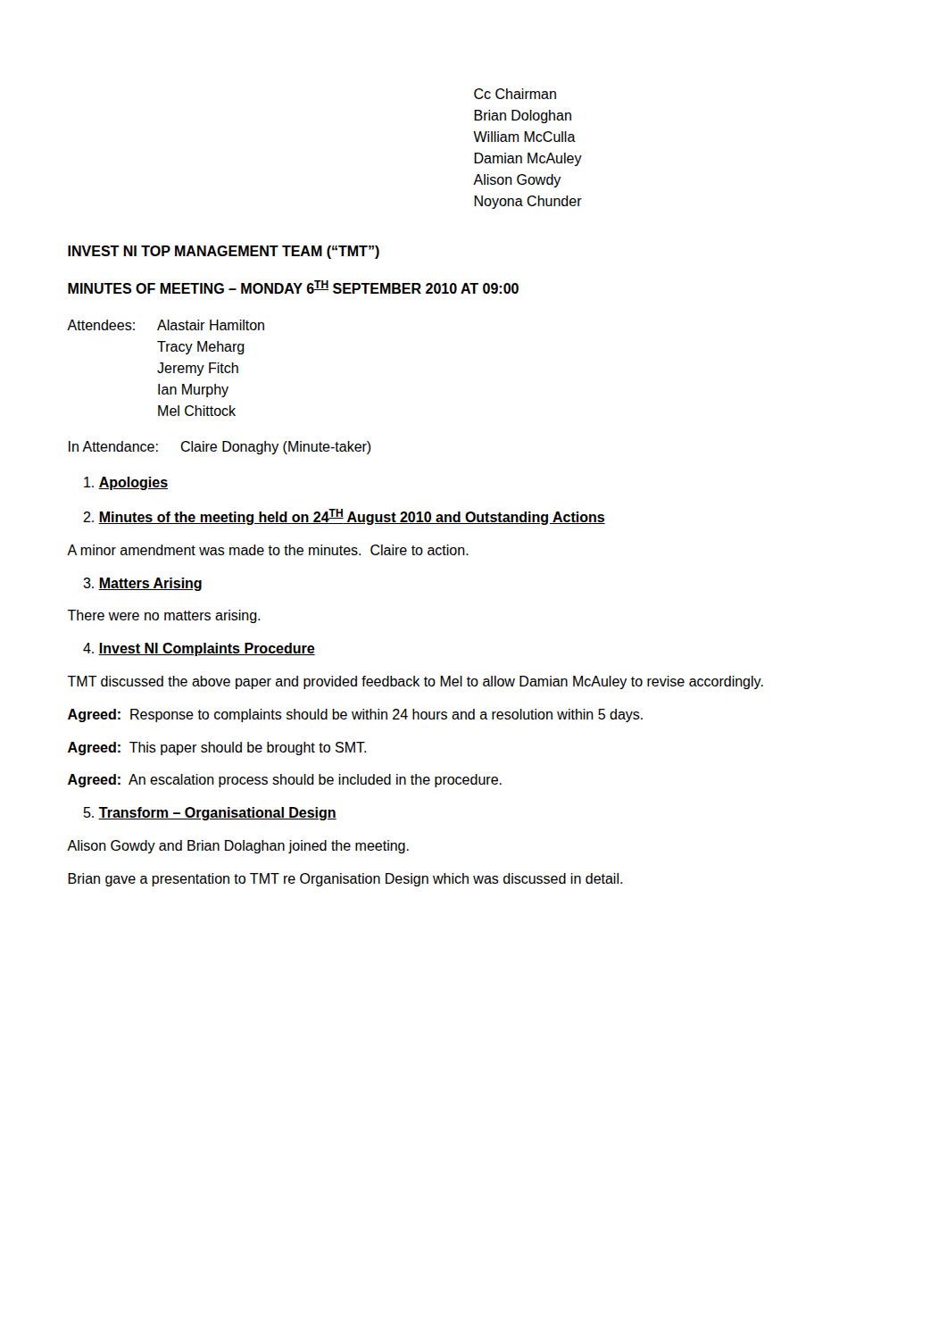Cc Chairman
Brian Dologhan
William McCulla
Damian McAuley
Alison Gowdy
Noyona Chunder
Invest NI Top Management Team (“TMT”)
Minutes of Meeting – Monday 6th September 2010 at 09:00
| Attendees: | Alastair Hamilton Tracy Meharg Jeremy Fitch Ian Murphy Mel Chittock |
| In Attendance: | Claire Donaghy (Minute-taker) |
Apologies
Minutes of the meeting held on 24TH August 2010 and Outstanding Actions
A minor amendment was made to the minutes. Claire to action.
Matters Arising
There were no matters arising.
Invest NI Complaints Procedure
TMT discussed the above paper and provided feedback to Mel to allow Damian McAuley to revise accordingly.
Agreed: Response to complaints should be within 24 hours and a resolution within 5 days.
Agreed: This paper should be brought to SMT.
Agreed: An escalation process should be included in the procedure.
Transform – Organisational Design
Alison Gowdy and Brian Dolaghan joined the meeting.
Brian gave a presentation to TMT re Organisation Design which was discussed in detail.